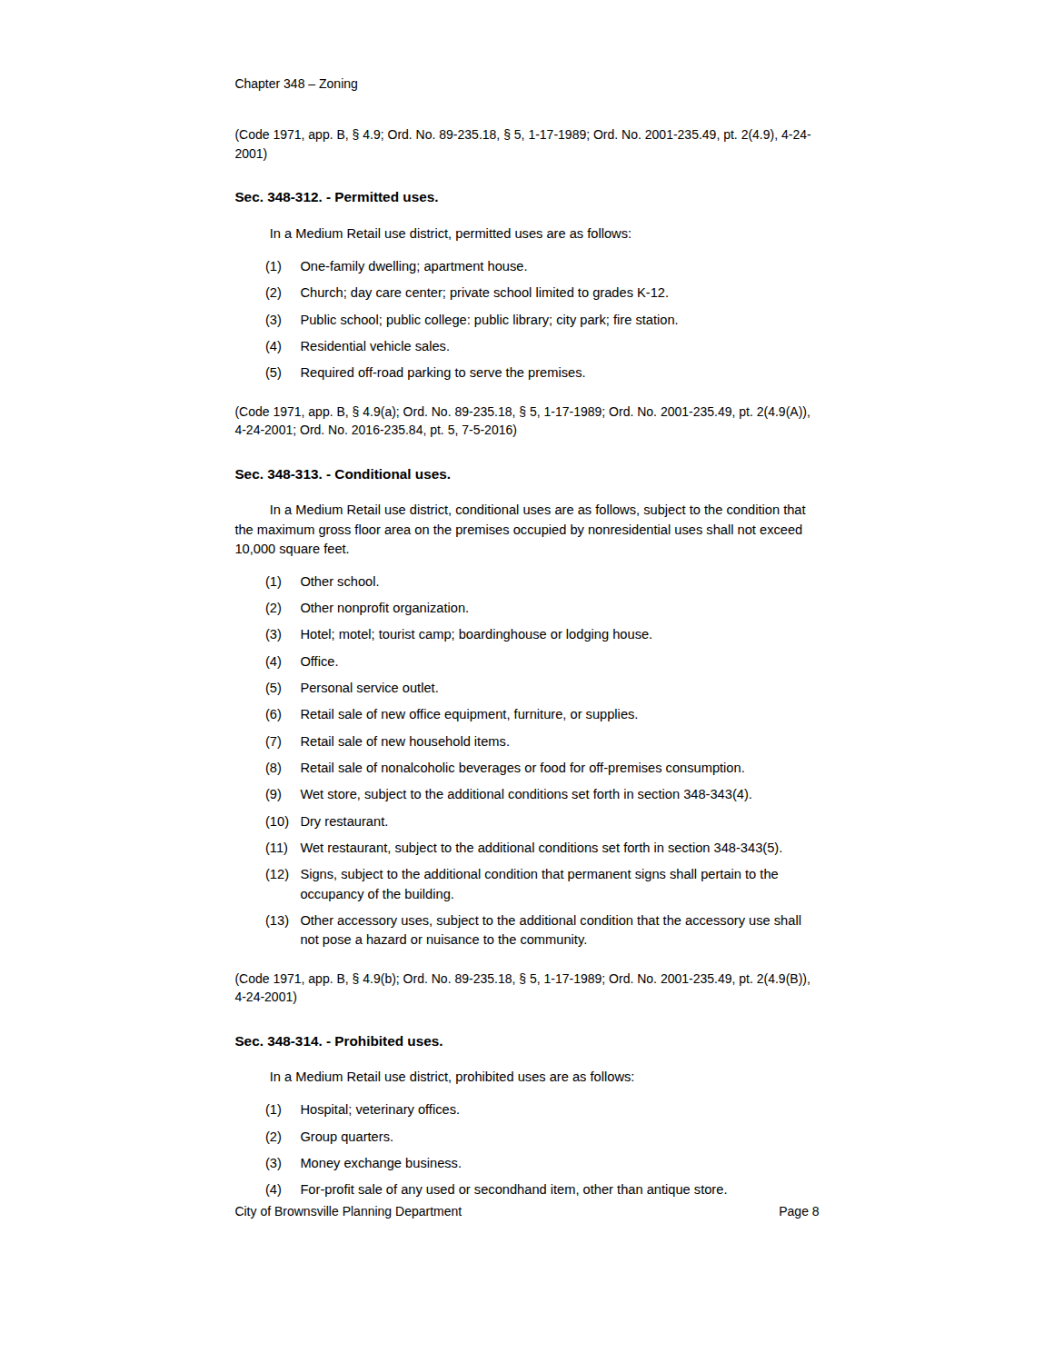Chapter 348 – Zoning
(Code 1971, app. B, § 4.9; Ord. No. 89-235.18, § 5, 1-17-1989; Ord. No. 2001-235.49, pt. 2(4.9), 4-24-2001)
Sec. 348-312. - Permitted uses.
In a Medium Retail use district, permitted uses are as follows:
(1) One-family dwelling; apartment house.
(2) Church; day care center; private school limited to grades K-12.
(3) Public school; public college: public library; city park; fire station.
(4) Residential vehicle sales.
(5) Required off-road parking to serve the premises.
(Code 1971, app. B, § 4.9(a); Ord. No. 89-235.18, § 5, 1-17-1989; Ord. No. 2001-235.49, pt. 2(4.9(A)), 4-24-2001; Ord. No. 2016-235.84, pt. 5, 7-5-2016)
Sec. 348-313. - Conditional uses.
In a Medium Retail use district, conditional uses are as follows, subject to the condition that the maximum gross floor area on the premises occupied by nonresidential uses shall not exceed 10,000 square feet.
(1) Other school.
(2) Other nonprofit organization.
(3) Hotel; motel; tourist camp; boardinghouse or lodging house.
(4) Office.
(5) Personal service outlet.
(6) Retail sale of new office equipment, furniture, or supplies.
(7) Retail sale of new household items.
(8) Retail sale of nonalcoholic beverages or food for off-premises consumption.
(9) Wet store, subject to the additional conditions set forth in section 348-343(4).
(10) Dry restaurant.
(11) Wet restaurant, subject to the additional conditions set forth in section 348-343(5).
(12) Signs, subject to the additional condition that permanent signs shall pertain to the occupancy of the building.
(13) Other accessory uses, subject to the additional condition that the accessory use shall not pose a hazard or nuisance to the community.
(Code 1971, app. B, § 4.9(b); Ord. No. 89-235.18, § 5, 1-17-1989; Ord. No. 2001-235.49, pt. 2(4.9(B)), 4-24-2001)
Sec. 348-314. - Prohibited uses.
In a Medium Retail use district, prohibited uses are as follows:
(1) Hospital; veterinary offices.
(2) Group quarters.
(3) Money exchange business.
(4) For-profit sale of any used or secondhand item, other than antique store.
City of Brownsville Planning Department Page 8